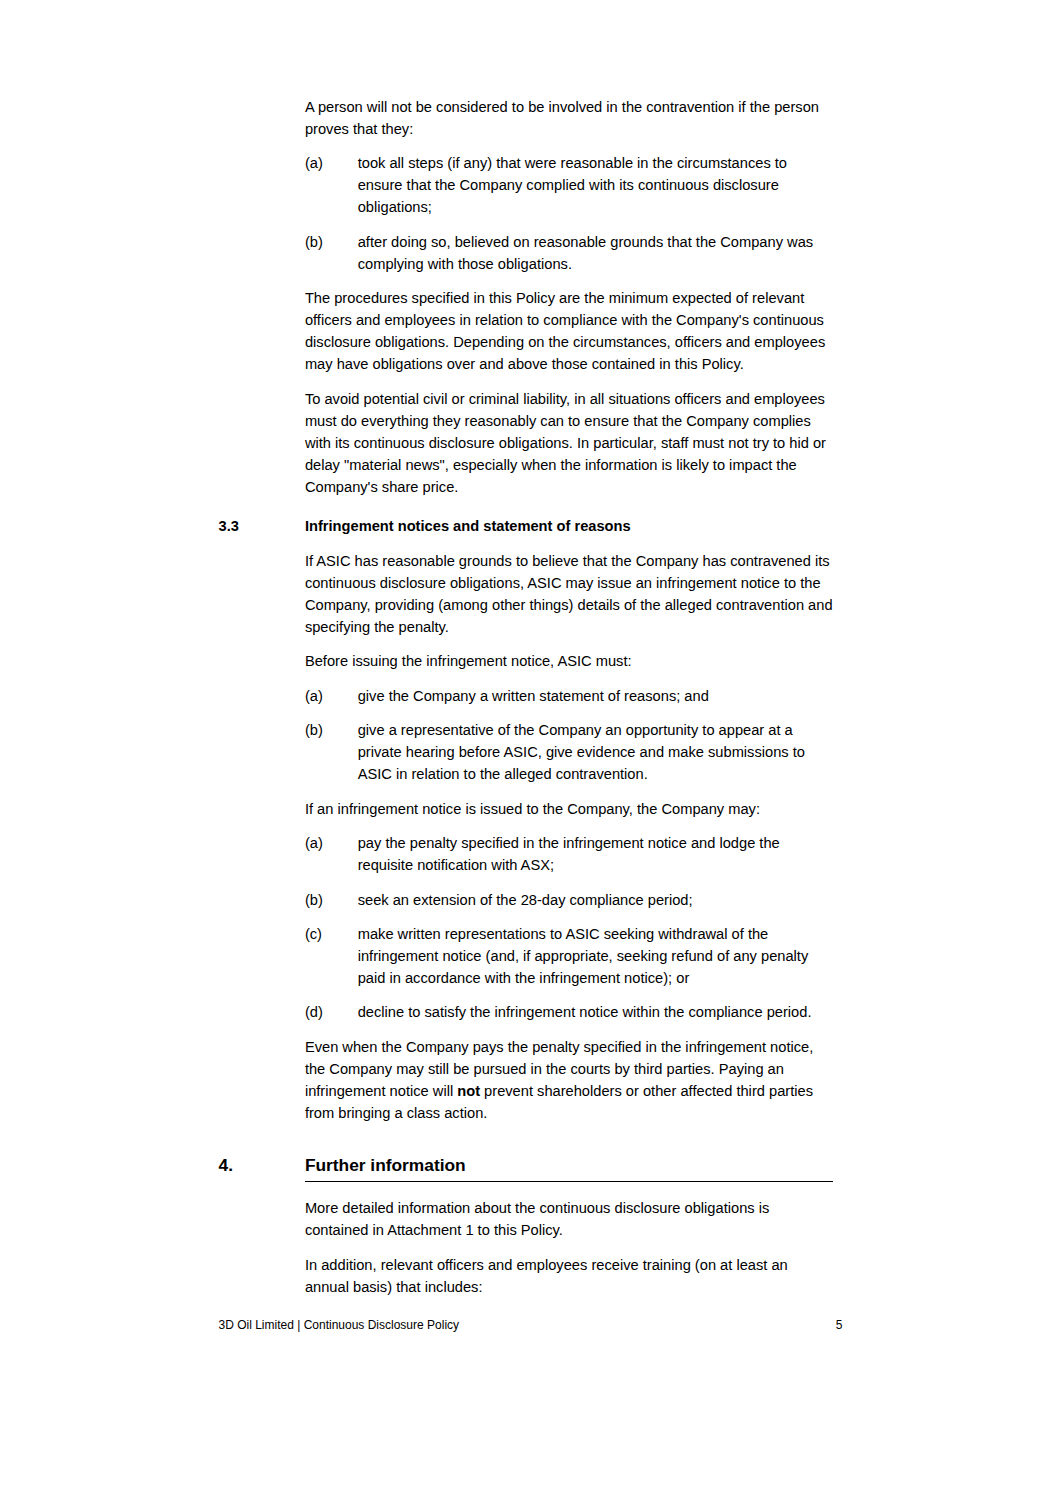A person will not be considered to be involved in the contravention if the person proves that they:
(a)
took all steps (if any) that were reasonable in the circumstances to ensure that the Company complied with its continuous disclosure obligations;
(b)
after doing so, believed on reasonable grounds that the Company was complying with those obligations.
The procedures specified in this Policy are the minimum expected of relevant officers and employees in relation to compliance with the Company's continuous disclosure obligations. Depending on the circumstances, officers and employees may have obligations over and above those contained in this Policy.
To avoid potential civil or criminal liability, in all situations officers and employees must do everything they reasonably can to ensure that the Company complies with its continuous disclosure obligations. In particular, staff must not try to hid or delay "material news", especially when the information is likely to impact the Company's share price.
3.3
Infringement notices and statement of reasons
If ASIC has reasonable grounds to believe that the Company has contravened its continuous disclosure obligations, ASIC may issue an infringement notice to the Company, providing (among other things) details of the alleged contravention and specifying the penalty.
Before issuing the infringement notice, ASIC must:
(a)
give the Company a written statement of reasons; and
(b)
give a representative of the Company an opportunity to appear at a private hearing before ASIC, give evidence and make submissions to ASIC in relation to the alleged contravention.
If an infringement notice is issued to the Company, the Company may:
(a)
pay the penalty specified in the infringement notice and lodge the requisite notification with ASX;
(b)
seek an extension of the 28-day compliance period;
(c)
make written representations to ASIC seeking withdrawal of the infringement notice (and, if appropriate, seeking refund of any penalty paid in accordance with the infringement notice); or
(d)
decline to satisfy the infringement notice within the compliance period.
Even when the Company pays the penalty specified in the infringement notice, the Company may still be pursued in the courts by third parties. Paying an infringement notice will not prevent shareholders or other affected third parties from bringing a class action.
4.
Further information
More detailed information about the continuous disclosure obligations is contained in Attachment 1 to this Policy.
In addition, relevant officers and employees receive training (on at least an annual basis) that includes:
3D Oil Limited | Continuous Disclosure Policy
5